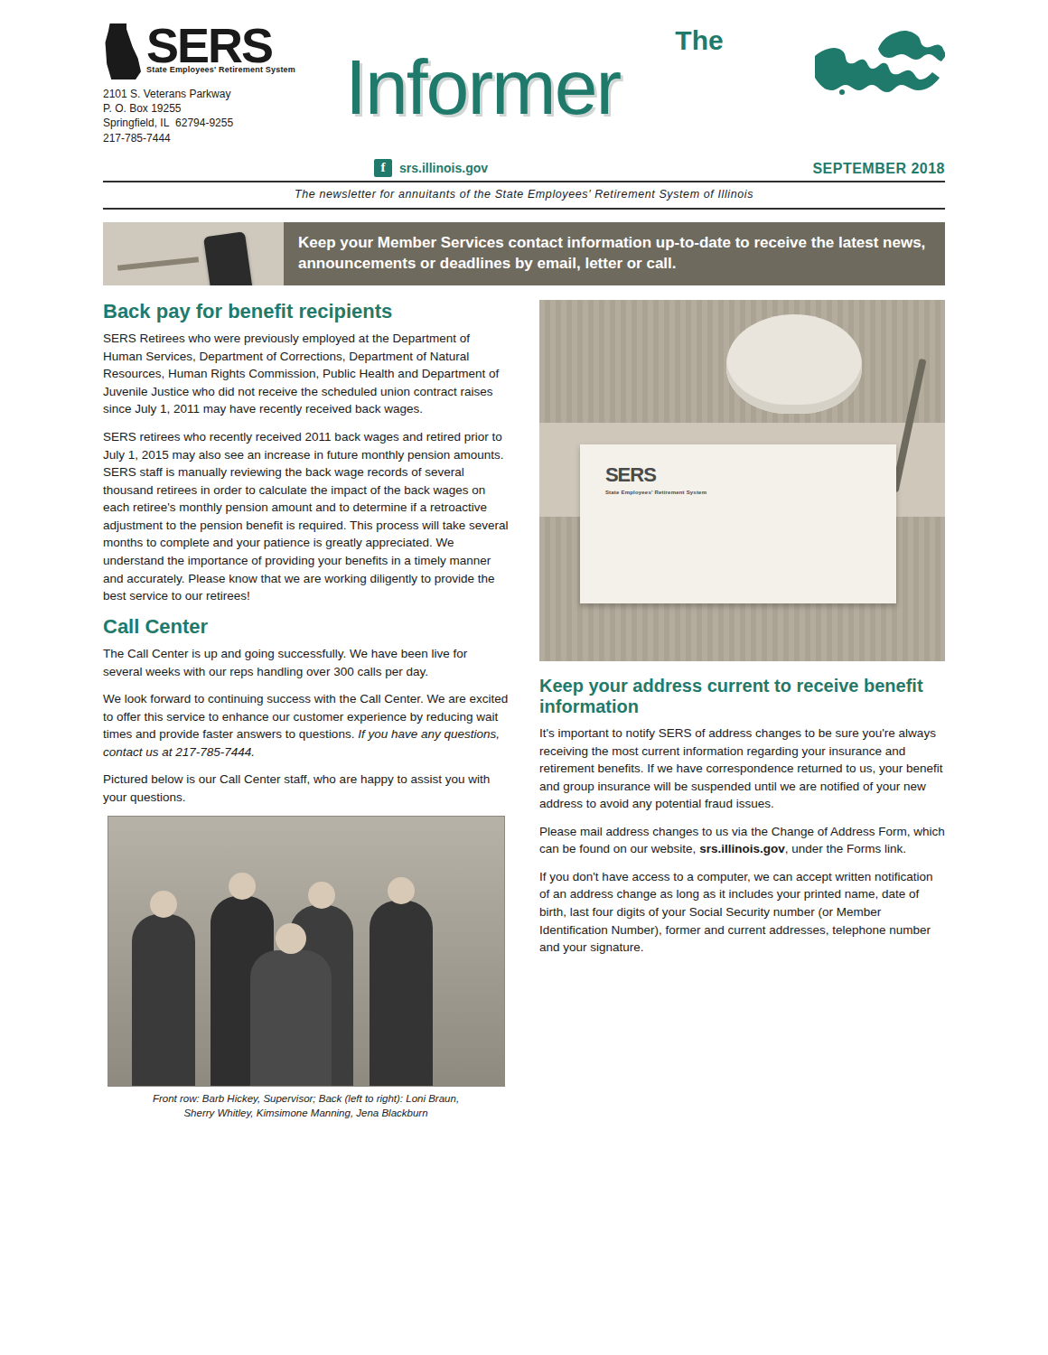SERS
State Employees' Retirement System
2101 S. Veterans Parkway
P. O. Box 19255
Springfield, IL 62794-9255
217-785-7444
The
Informer
f srs.illinois.gov
SEPTEMBER 2018
The newsletter for annuitants of the State Employees' Retirement System of Illinois
Keep your Member Services contact information up-to-date to receive the latest news, announcements or deadlines by email, letter or call.
Back pay for benefit recipients
SERS Retirees who were previously employed at the Department of Human Services, Department of Corrections, Department of Natural Resources, Human Rights Commission, Public Health and Department of Juvenile Justice who did not receive the scheduled union contract raises since July 1, 2011 may have recently received back wages.
SERS retirees who recently received 2011 back wages and retired prior to July 1, 2015 may also see an increase in future monthly pension amounts. SERS staff is manually reviewing the back wage records of several thousand retirees in order to calculate the impact of the back wages on each retiree's monthly pension amount and to determine if a retroactive adjustment to the pension benefit is required. This process will take several months to complete and your patience is greatly appreciated. We understand the importance of providing your benefits in a timely manner and accurately. Please know that we are working diligently to provide the best service to our retirees!
Call Center
The Call Center is up and going successfully. We have been live for several weeks with our reps handling over 300 calls per day.
We look forward to continuing success with the Call Center. We are excited to offer this service to enhance our customer experience by reducing wait times and provide faster answers to questions. If you have any questions, contact us at 217-785-7444.
Pictured below is our Call Center staff, who are happy to assist you with your questions.
Front row: Barb Hickey, Supervisor; Back (left to right): Loni Braun,
Sherry Whitley, Kimsimone Manning, Jena Blackburn
SERSState Employees' Retirement System
Keep your address current to receive benefit information
It's important to notify SERS of address changes to be sure you're always receiving the most current information regarding your insurance and retirement benefits. If we have correspondence returned to us, your benefit and group insurance will be suspended until we are notified of your new address to avoid any potential fraud issues.
Please mail address changes to us via the Change of Address Form, which can be found on our website, srs.illinois.gov, under the Forms link.
If you don't have access to a computer, we can accept written notification of an address change as long as it includes your printed name, date of birth, last four digits of your Social Security number (or Member Identification Number), former and current addresses, telephone number and your signature.